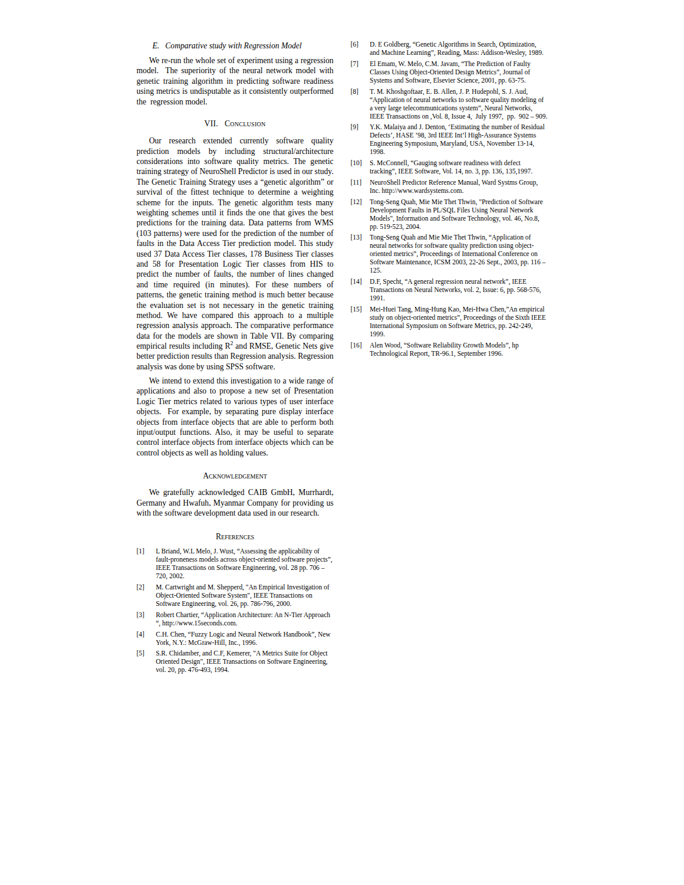E. Comparative study with Regression Model
We re-run the whole set of experiment using a regression model. The superiority of the neural network model with genetic training algorithm in predicting software readiness using metrics is undisputable as it consistently outperformed the regression model.
VII. Conclusion
Our research extended currently software quality prediction models by including structural/architecture considerations into software quality metrics. The genetic training strategy of NeuroShell Predictor is used in our study. The Genetic Training Strategy uses a “genetic algorithm” or survival of the fittest technique to determine a weighting scheme for the inputs. The genetic algorithm tests many weighting schemes until it finds the one that gives the best predictions for the training data. Data patterns from WMS (103 patterns) were used for the prediction of the number of faults in the Data Access Tier prediction model. This study used 37 Data Access Tier classes, 178 Business Tier classes and 58 for Presentation Logic Tier classes from HIS to predict the number of faults, the number of lines changed and time required (in minutes). For these numbers of patterns, the genetic training method is much better because the evaluation set is not necessary in the genetic training method. We have compared this approach to a multiple regression analysis approach. The comparative performance data for the models are shown in Table VII. By comparing empirical results including R2 and RMSE, Genetic Nets give better prediction results than Regression analysis. Regression analysis was done by using SPSS software.
We intend to extend this investigation to a wide range of applications and also to propose a new set of Presentation Logic Tier metrics related to various types of user interface objects. For example, by separating pure display interface objects from interface objects that are able to perform both input/output functions. Also, it may be useful to separate control interface objects from interface objects which can be control objects as well as holding values.
Acknowledgement
We gratefully acknowledged CAIB GmbH, Murrhardt, Germany and Hwafuh, Myanmar Company for providing us with the software development data used in our research.
References
[1] L Briand, W.L Melo, J. Wust, “Assessing the applicability of fault-proneness models across object-oriented software projects”, IEEE Transactions on Software Engineering, vol. 28 pp. 706 –720, 2002.
[2] M. Cartwright and M. Shepperd, "An Empirical Investigation of Object-Oriented Software System", IEEE Transactions on Software Engineering, vol. 26, pp. 786-796, 2000.
[3] Robert Chartier, “Application Architecture: An N-Tier Approach “, http://www.15seconds.com.
[4] C.H. Chen, “Fuzzy Logic and Neural Network Handbook”, New York, N.Y.: McGraw-Hill, Inc., 1996.
[5] S.R. Chidamber, and C.F, Kemerer, "A Metrics Suite for Object Oriented Design", IEEE Transactions on Software Engineering, vol. 20, pp. 476-493, 1994.
[6] D. E Goldberg, “Genetic Algorithms in Search, Optimization, and Machine Learning”, Reading, Mass: Addison-Wesley, 1989.
[7] El Emam, W. Melo, C.M. Javam, “The Prediction of Faulty Classes Using Object-Oriented Design Metrics”, Journal of Systems and Software, Elsevier Science, 2001, pp. 63-75.
[8] T. M. Khoshgoftaar, E. B. Allen, J. P. Hudepohl, S. J. Aud, “Application of neural networks to software quality modeling of a very large telecommunications system”, Neural Networks, IEEE Transactions on ,Vol. 8, Issue 4, July 1997, pp. 902 – 909.
[9] Y.K. Malaiya and J. Denton, ‘Estimating the number of Residual Defects’, HASE ’98, 3rd IEEE Int’l High-Assurance Systems Engineering Symposium, Maryland, USA, November 13-14, 1998.
[10] S. McConnell, “Gauging software readiness with defect tracking”, IEEE Software, Vol. 14, no. 3, pp. 136, 135,1997.
[11] NeuroShell Predictor Reference Manual, Ward Systms Group, Inc. http://www.wardsystems.com.
[12] Tong-Seng Quah, Mie Mie Thet Thwin, "Prediction of Software Development Faults in PL/SQL Files Using Neural Network Models", Information and Software Technology, vol. 46, No.8, pp. 519-523, 2004.
[13] Tong-Seng Quah and Mie Mie Thet Thwin, “Application of neural networks for software quality prediction using object-oriented metrics”, Proceedings of International Conference on Software Maintenance, ICSM 2003, 22-26 Sept., 2003, pp. 116 – 125.
[14] D.F, Specht, “A general regression neural network”, IEEE Transactions on Neural Networks, vol. 2, Issue: 6, pp. 568-576, 1991.
[15] Mei-Huei Tang, Ming-Hung Kao, Mei-Hwa Chen,”An empirical study on object-oriented metrics”, Proceedings of the Sixth IEEE International Symposium on Software Metrics, pp. 242-249, 1999.
[16] Alen Wood, “Software Reliability Growth Models”, hp Technological Report, TR-96.1, September 1996.